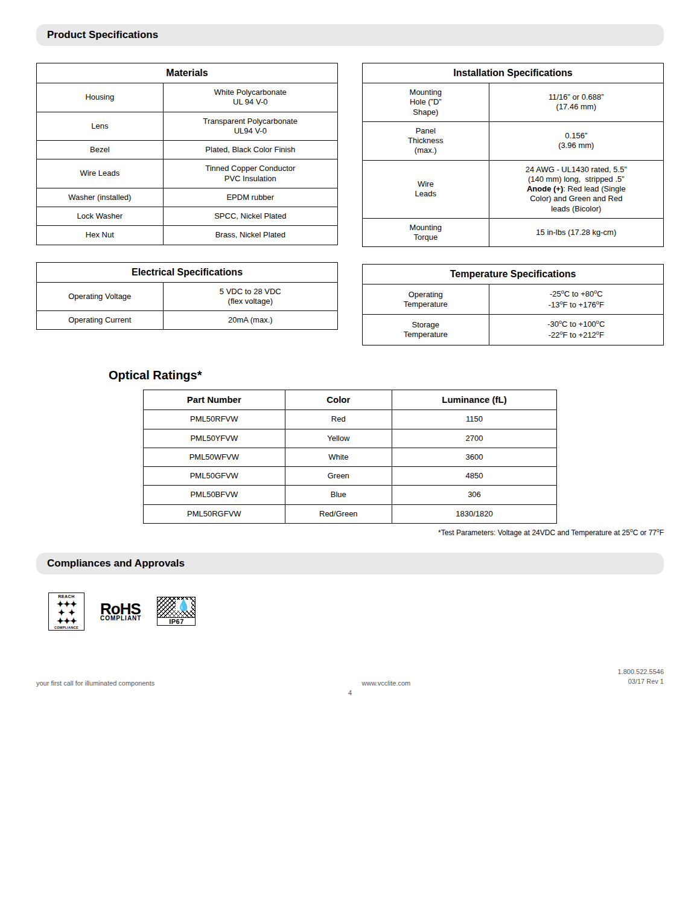Product Specifications
Materials
| Housing | White Polycarbonate UL 94 V-0 |
| Lens | Transparent Polycarbonate UL94 V-0 |
| Bezel | Plated, Black Color Finish |
| Wire Leads | Tinned Copper Conductor PVC Insulation |
| Washer (installed) | EPDM rubber |
| Lock Washer | SPCC, Nickel Plated |
| Hex Nut | Brass, Nickel Plated |
Electrical Specifications
| Operating Voltage | 5 VDC to 28 VDC (flex voltage) |
| Operating Current | 20mA (max.) |
Installation Specifications
| Mounting Hole (”D” Shape) | 11/16” or 0.688” (17.46 mm) |
| Panel Thickness (max.) | 0.156” (3.96 mm) |
| Wire Leads | 24 AWG - UL1430 rated, 5.5” (140 mm) long, stripped .5” Anode (+) : Red lead (Single Color) and Green and Red leads (Bicolor) |
| Mounting Torque | 15 in-lbs (17.28 kg-cm) |
Temperature Specifications
| Operating Temperature | -25 o C to +80 o C -13 o F to +176 o F |
| Storage Temperature | -30 o C to +100 o C -22 o F to +212 o F |
Optical Ratings*
| Part Number | Color | Luminance (fL) |
| --- | --- | --- |
| PML50RFVW | Red | 1150 |
| PML50YFVW | Yellow | 2700 |
| PML50WFVW | White | 3600 |
| PML50GFVW | Green | 4850 |
| PML50BFVW | Blue | 306 |
| PML50RGFVW | Red/Green | 1830/1820 |
*Test Parameters: Voltage at 24VDC and Temperature at 25oC or 77oF
Compliances and Approvals
REACH
✦✦✦
✦ ✦
✦✦✦
COMPLIANCE
RoHS COMPLIANT
💧
IP67
your first call for illuminated components
www.vcclite.com
1.800.522.5546
03/17 Rev 1
4